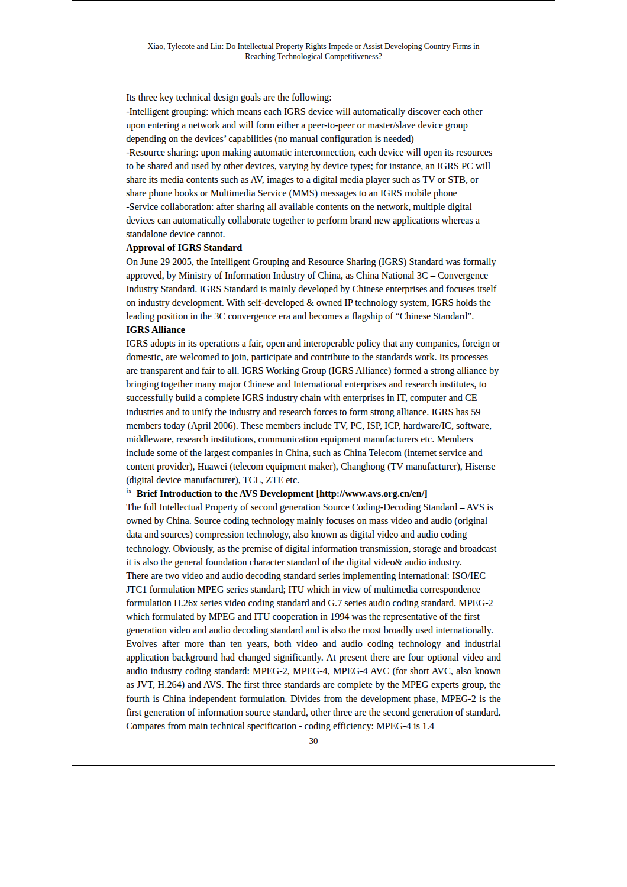Xiao, Tylecote and Liu: Do Intellectual Property Rights Impede or Assist Developing Country Firms in Reaching Technological Competitiveness?
Its three key technical design goals are the following:
-Intelligent grouping: which means each IGRS device will automatically discover each other upon entering a network and will form either a peer-to-peer or master/slave device group depending on the devices’ capabilities (no manual configuration is needed)
-Resource sharing: upon making automatic interconnection, each device will open its resources to be shared and used by other devices, varying by device types; for instance, an IGRS PC will share its media contents such as AV, images to a digital media player such as TV or STB, or share phone books or Multimedia Service (MMS) messages to an IGRS mobile phone
-Service collaboration: after sharing all available contents on the network, multiple digital devices can automatically collaborate together to perform brand new applications whereas a standalone device cannot.
Approval of IGRS Standard
On June 29 2005, the Intelligent Grouping and Resource Sharing (IGRS) Standard was formally approved, by Ministry of Information Industry of China, as China National 3C – Convergence Industry Standard. IGRS Standard is mainly developed by Chinese enterprises and focuses itself on industry development. With self-developed & owned IP technology system, IGRS holds the leading position in the 3C convergence era and becomes a flagship of “Chinese Standard”.
IGRS Alliance
IGRS adopts in its operations a fair, open and interoperable policy that any companies, foreign or domestic, are welcomed to join, participate and contribute to the standards work. Its processes are transparent and fair to all. IGRS Working Group (IGRS Alliance) formed a strong alliance by bringing together many major Chinese and International enterprises and research institutes, to successfully build a complete IGRS industry chain with enterprises in IT, computer and CE industries and to unify the industry and research forces to form strong alliance. IGRS has 59 members today (April 2006). These members include TV, PC, ISP, ICP, hardware/IC, software, middleware, research institutions, communication equipment manufacturers etc. Members include some of the largest companies in China, such as China Telecom (internet service and content provider), Huawei (telecom equipment maker), Changhong (TV manufacturer), Hisense (digital device manufacturer), TCL, ZTE etc.
ix Brief Introduction to the AVS Development [http://www.avs.org.cn/en/]
The full Intellectual Property of second generation Source Coding-Decoding Standard – AVS is owned by China. Source coding technology mainly focuses on mass video and audio (original data and sources) compression technology, also known as digital video and audio coding technology. Obviously, as the premise of digital information transmission, storage and broadcast it is also the general foundation character standard of the digital video& audio industry.
There are two video and audio decoding standard series implementing international: ISO/IEC JTC1 formulation MPEG series standard; ITU which in view of multimedia correspondence formulation H.26x series video coding standard and G.7 series audio coding standard. MPEG-2 which formulated by MPEG and ITU cooperation in 1994 was the representative of the first generation video and audio decoding standard and is also the most broadly used internationally.
Evolves after more than ten years, both video and audio coding technology and industrial application background had changed significantly. At present there are four optional video and audio industry coding standard: MPEG-2, MPEG-4, MPEG-4 AVC (for short AVC, also known as JVT, H.264) and AVS. The first three standards are complete by the MPEG experts group, the fourth is China independent formulation. Divides from the development phase, MPEG-2 is the first generation of information source standard, other three are the second generation of standard. Compares from main technical specification - coding efficiency: MPEG-4 is 1.4
30